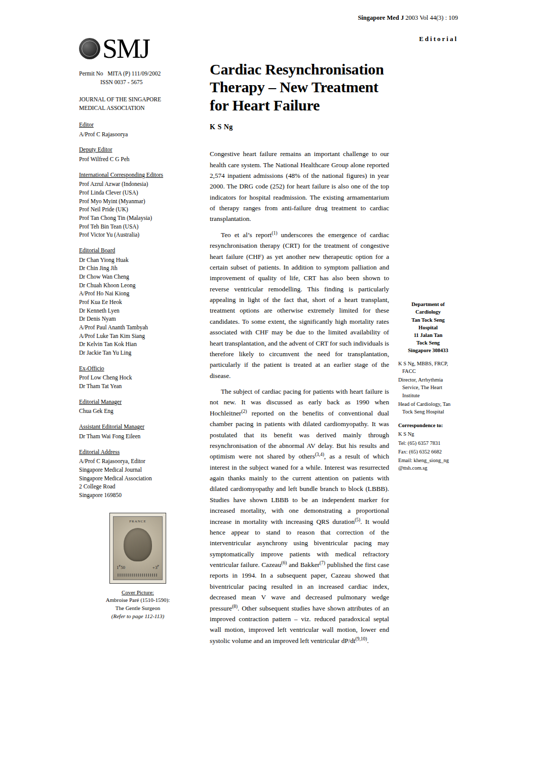Singapore Med J 2003 Vol 44(3) : 109
SMJ
Permit No MITA (P) 111/09/2002 ISSN 0037 - 5675
JOURNAL OF THE SINGAPORE
MEDICAL ASSOCIATION
Editor
A/Prof C Rajasoorya
Deputy Editor
Prof Wilfred C G Peh
International Corresponding Editors
Prof Azrul Azwar (Indonesia)
Prof Linda Clever (USA)
Prof Myo Myint (Myanmar)
Prof Neil Pride (UK)
Prof Tan Chong Tin (Malaysia)
Prof Teh Bin Tean (USA)
Prof Victor Yu (Australia)
Editorial Board
Dr Chan Yiong Huak
Dr Chin Jing Jih
Dr Chow Wan Cheng
Dr Chuah Khoon Leong
A/Prof Ho Nai Kiong
Prof Kua Ee Heok
Dr Kenneth Lyen
Dr Denis Nyam
A/Prof Paul Ananth Tambyah
A/Prof Luke Tan Kim Siang
Dr Kelvin Tan Kok Hian
Dr Jackie Tan Yu Ling
Ex-Officio
Prof Low Cheng Hock
Dr Tham Tat Yean
Editorial Manager
Chua Gek Eng
Assistant Editorial Manager
Dr Tham Wai Fong Eileen
Editorial Address
A/Prof C Rajasoorya, Editor
Singapore Medical Journal
Singapore Medical Association
2 College Road
Singapore 169850
FRANCE
1F50
+3F
Cover Picture:
Ambroise Paré (1510-1590):
The Gentle Surgeon
(Refer to page 112-113)
Editorial
Cardiac Resynchronisation
Therapy – New Treatment
for Heart Failure
K S Ng
Congestive heart failure remains an important challenge to our health care system. The National Healthcare Group alone reported 2,574 inpatient admissions (48% of the national figures) in year 2000. The DRG code (252) for heart failure is also one of the top indicators for hospital readmission. The existing armamentarium of therapy ranges from anti-failure drug treatment to cardiac transplantation.
Teo et al’s report(1) underscores the emergence of cardiac resynchronisation therapy (CRT) for the treatment of congestive heart failure (CHF) as yet another new therapeutic option for a certain subset of patients. In addition to symptom palliation and improvement of quality of life, CRT has also been shown to reverse ventricular remodelling. This finding is particularly appealing in light of the fact that, short of a heart transplant, treatment options are otherwise extremely limited for these candidates. To some extent, the significantly high mortality rates associated with CHF may be due to the limited availability of heart transplantation, and the advent of CRT for such individuals is therefore likely to circumvent the need for transplantation, particularly if the patient is treated at an earlier stage of the disease.
The subject of cardiac pacing for patients with heart failure is not new. It was discussed as early back as 1990 when Hochleitner(2) reported on the benefits of conventional dual chamber pacing in patients with dilated cardiomyopathy. It was postulated that its benefit was derived mainly through resynchronisation of the abnormal AV delay. But his results and optimism were not shared by others(3,4), as a result of which interest in the subject waned for a while. Interest was resurrected again thanks mainly to the current attention on patients with dilated cardiomyopathy and left bundle branch to block (LBBB). Studies have shown LBBB to be an independent marker for increased mortality, with one demonstrating a proportional increase in mortality with increasing QRS duration(5). It would hence appear to stand to reason that correction of the interventricular asynchrony using biventricular pacing may symptomatically improve patients with medical refractory ventricular failure. Cazeau(6) and Bakker(7) published the first case reports in 1994. In a subsequent paper, Cazeau showed that biventricular pacing resulted in an increased cardiac index, decreased mean V wave and decreased pulmonary wedge pressure(8). Other subsequent studies have shown attributes of an improved contraction pattern – viz. reduced paradoxical septal wall motion, improved left ventricular wall motion, lower end systolic volume and an improved left ventricular dP/dt(9,10).
Department of
Cardiology
Tan Tock Seng
Hospital
11 Jalan Tan
Tock Seng
Singapore 308433
K S Ng, MBBS, FRCP, FACC
Director, Arrhythmia Service, The Heart Institute
Head of Cardiology, Tan Tock Seng Hospital
Correspondence to:
K S Ng
Tel: (65) 6357 7831
Fax: (65) 6352 6682
Email: kheng_siong_ng
@ttsh.com.sg